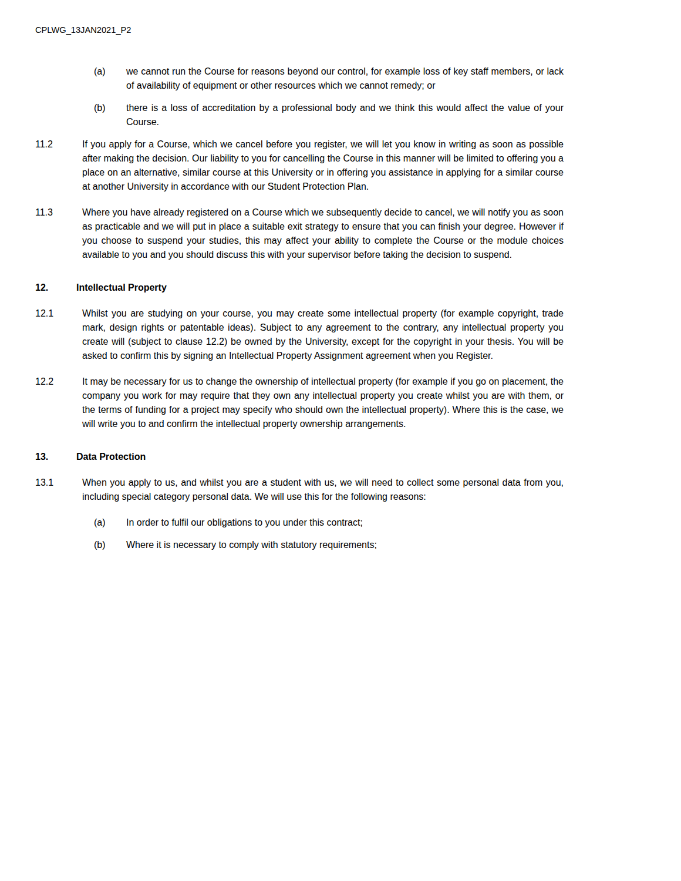CPLWG_13JAN2021_P2
(a)
we cannot run the Course for reasons beyond our control, for example loss of key staff members, or lack of availability of equipment or other resources which we cannot remedy; or
(b)
there is a loss of accreditation by a professional body and we think this would affect the value of your Course.
11.2
If you apply for a Course, which we cancel before you register, we will let you know in writing as soon as possible after making the decision. Our liability to you for cancelling the Course in this manner will be limited to offering you a place on an alternative, similar course at this University or in offering you assistance in applying for a similar course at another University in accordance with our Student Protection Plan.
11.3
Where you have already registered on a Course which we subsequently decide to cancel, we will notify you as soon as practicable and we will put in place a suitable exit strategy to ensure that you can finish your degree. However if you choose to suspend your studies, this may affect your ability to complete the Course or the module choices available to you and you should discuss this with your supervisor before taking the decision to suspend.
12.
Intellectual Property
12.1
Whilst you are studying on your course, you may create some intellectual property (for example copyright, trade mark, design rights or patentable ideas). Subject to any agreement to the contrary, any intellectual property you create will (subject to clause 12.2) be owned by the University, except for the copyright in your thesis. You will be asked to confirm this by signing an Intellectual Property Assignment agreement when you Register.
12.2
It may be necessary for us to change the ownership of intellectual property (for example if you go on placement, the company you work for may require that they own any intellectual property you create whilst you are with them, or the terms of funding for a project may specify who should own the intellectual property). Where this is the case, we will write you to and confirm the intellectual property ownership arrangements.
13.
Data Protection
13.1
When you apply to us, and whilst you are a student with us, we will need to collect some personal data from you, including special category personal data. We will use this for the following reasons:
(a)
In order to fulfil our obligations to you under this contract;
(b)
Where it is necessary to comply with statutory requirements;